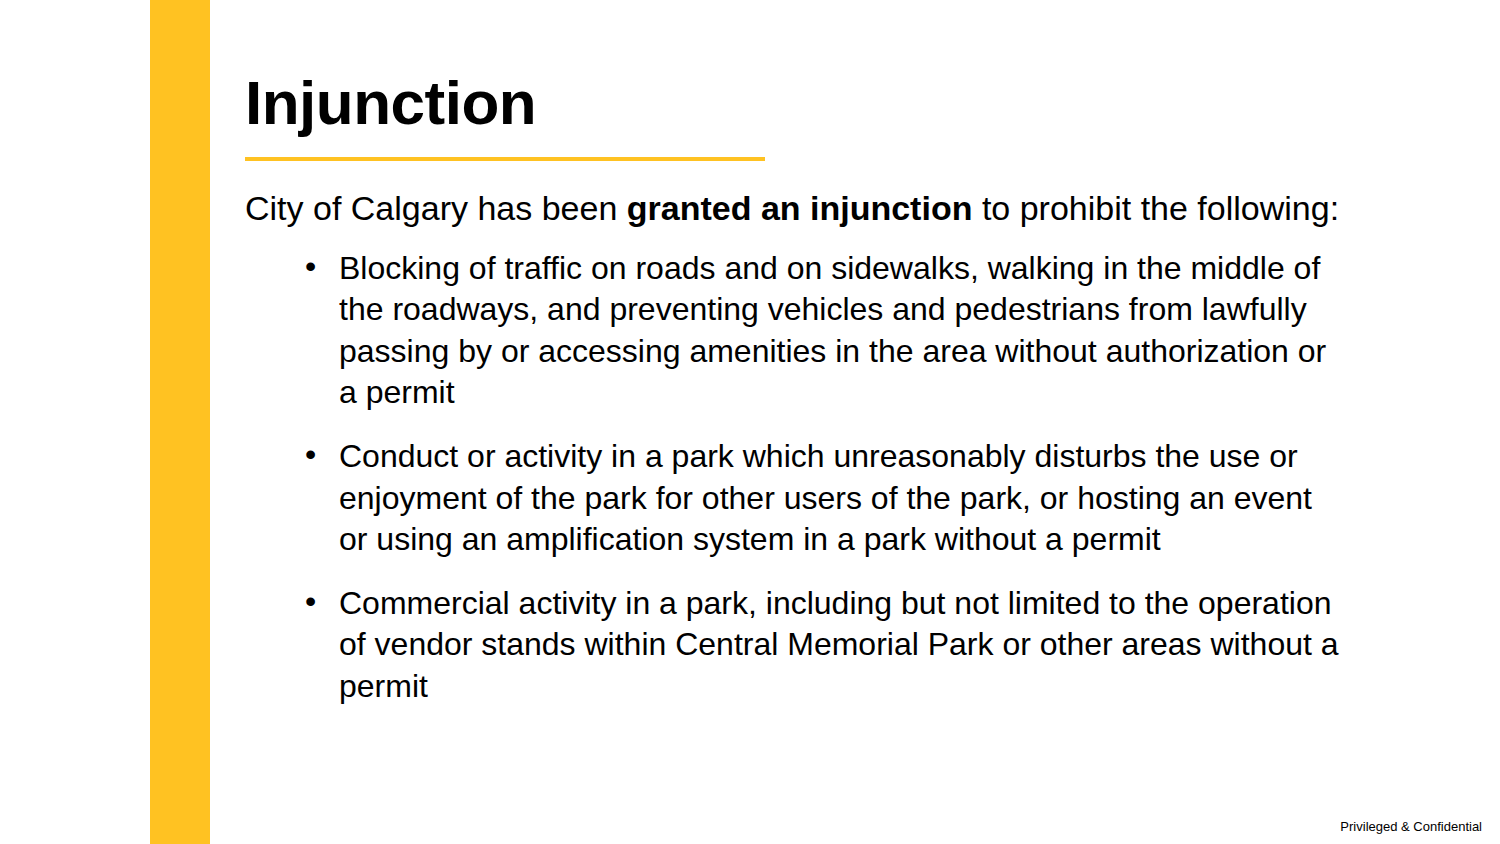Injunction
City of Calgary has been granted an injunction to prohibit the following:
Blocking of traffic on roads and on sidewalks, walking in the middle of the roadways, and preventing vehicles and pedestrians from lawfully passing by or accessing amenities in the area without authorization or a permit
Conduct or activity in a park which unreasonably disturbs the use or enjoyment of the park for other users of the park, or hosting an event or using an amplification system in a park without a permit
Commercial activity in a park, including but not limited to the operation of vendor stands within Central Memorial Park or other areas without a permit
Privileged & Confidential